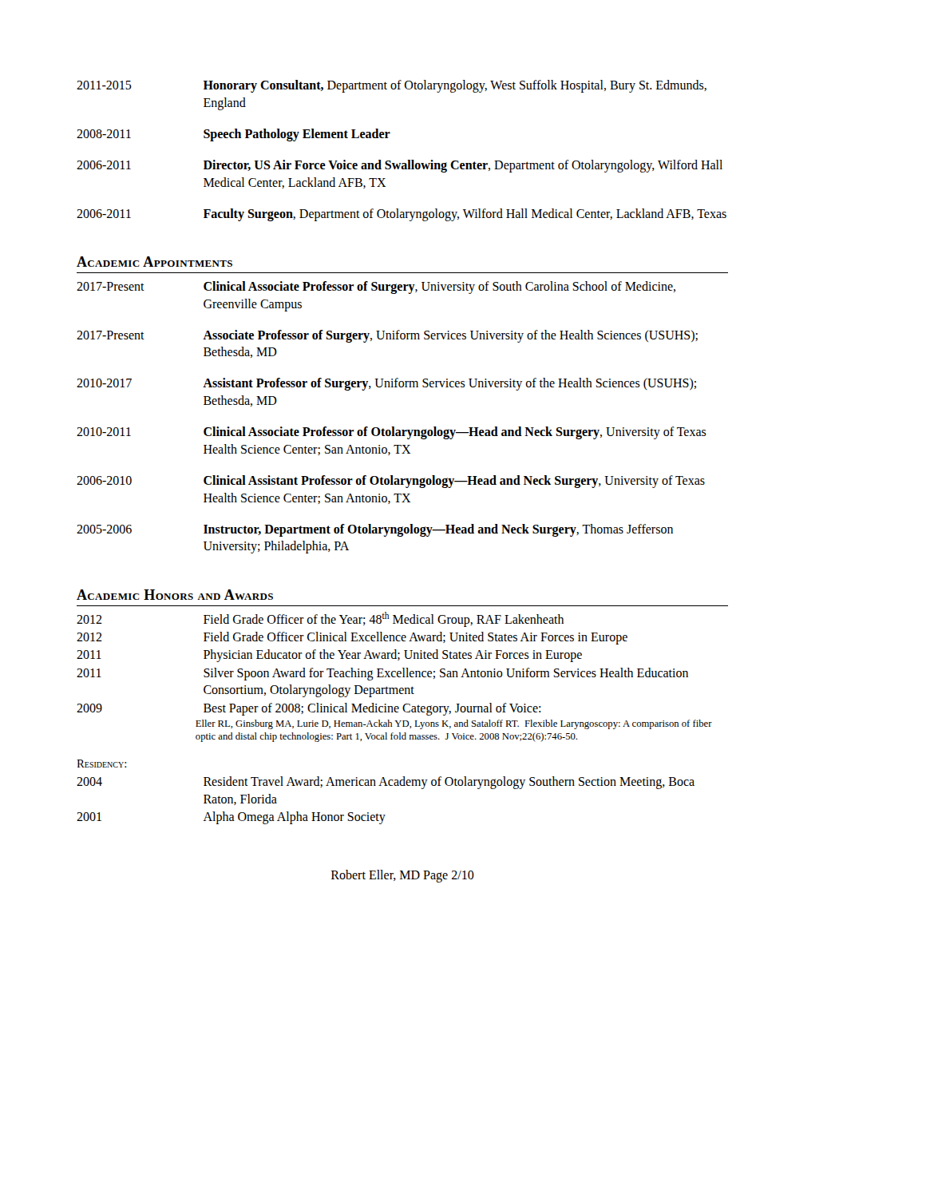2011-2015
Honorary Consultant, Department of Otolaryngology, West Suffolk Hospital, Bury St. Edmunds, England
2008-2011
Speech Pathology Element Leader
2006-2011
Director, US Air Force Voice and Swallowing Center, Department of Otolaryngology, Wilford Hall Medical Center, Lackland AFB, TX
2006-2011
Faculty Surgeon, Department of Otolaryngology, Wilford Hall Medical Center, Lackland AFB, Texas
Academic Appointments
2017-Present
Clinical Associate Professor of Surgery, University of South Carolina School of Medicine, Greenville Campus
2017-Present
Associate Professor of Surgery, Uniform Services University of the Health Sciences (USUHS); Bethesda, MD
2010-2017
Assistant Professor of Surgery, Uniform Services University of the Health Sciences (USUHS); Bethesda, MD
2010-2011
Clinical Associate Professor of Otolaryngology—Head and Neck Surgery, University of Texas Health Science Center; San Antonio, TX
2006-2010
Clinical Assistant Professor of Otolaryngology—Head and Neck Surgery, University of Texas Health Science Center; San Antonio, TX
2005-2006
Instructor, Department of Otolaryngology—Head and Neck Surgery, Thomas Jefferson University; Philadelphia, PA
Academic Honors and Awards
2012
Field Grade Officer of the Year; 48th Medical Group, RAF Lakenheath
2012
Field Grade Officer Clinical Excellence Award; United States Air Forces in Europe
2011
Physician Educator of the Year Award; United States Air Forces in Europe
2011
Silver Spoon Award for Teaching Excellence; San Antonio Uniform Services Health Education Consortium, Otolaryngology Department
2009
Best Paper of 2008; Clinical Medicine Category, Journal of Voice:
Eller RL, Ginsburg MA, Lurie D, Heman-Ackah YD, Lyons K, and Sataloff RT. Flexible Laryngoscopy: A comparison of fiber optic and distal chip technologies: Part 1, Vocal fold masses. J Voice. 2008 Nov;22(6):746-50.
Residency:
2004
Resident Travel Award; American Academy of Otolaryngology Southern Section Meeting, Boca Raton, Florida
2001
Alpha Omega Alpha Honor Society
Robert Eller, MD Page 2/10